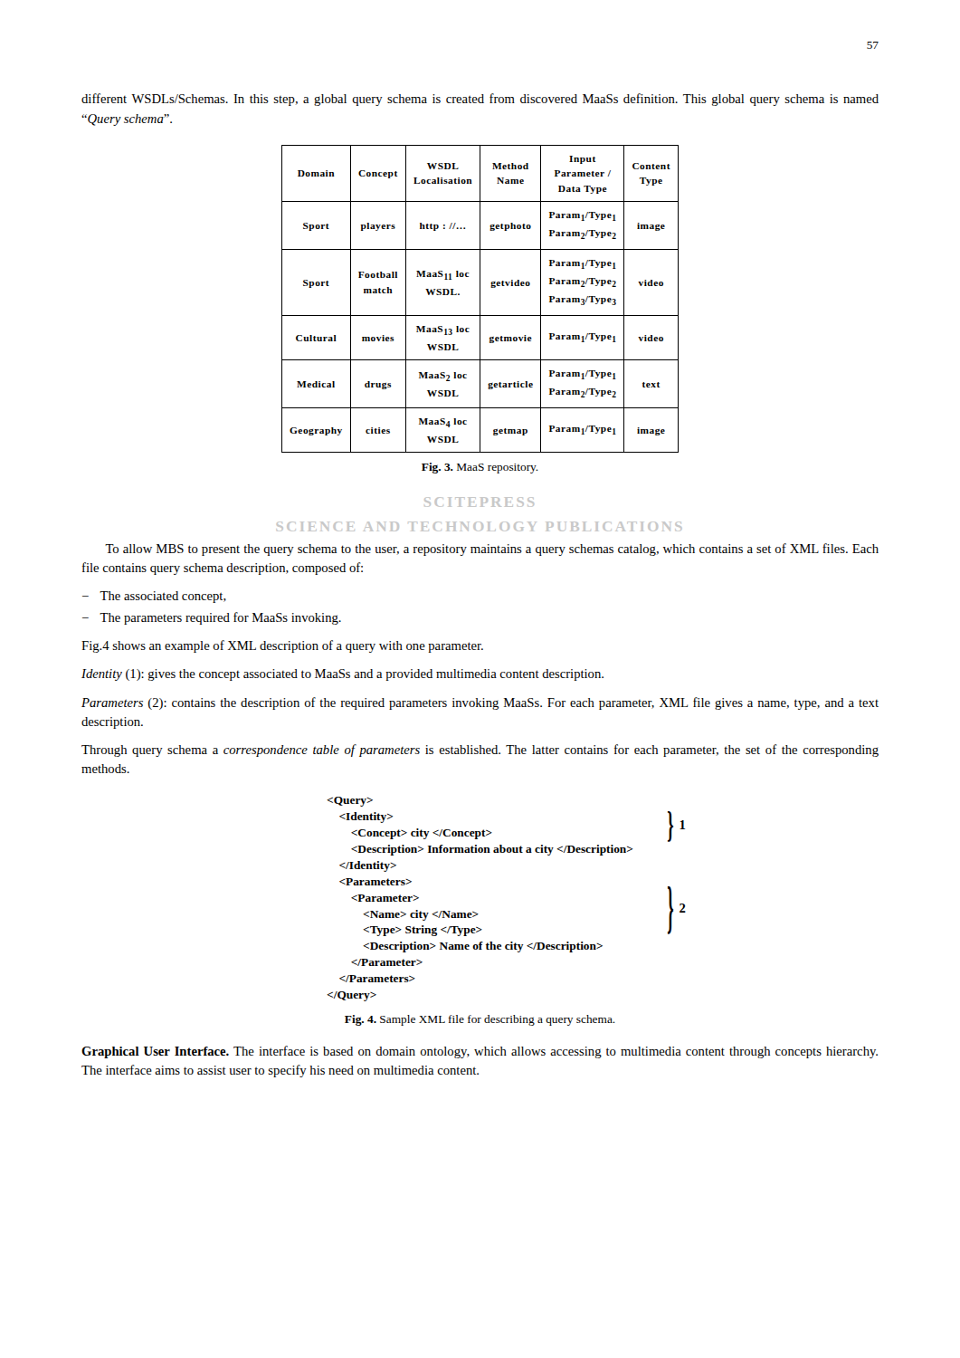57
different WSDLs/Schemas. In this step, a global query schema is created from discovered MaaSs definition. This global query schema is named “Query schema”.
| Domain | Concept | WSDL Localisation | Method Name | Input Parameter / Data Type | Content Type |
| --- | --- | --- | --- | --- | --- |
| Sport | players | http : //… | getphoto | Param 1 /Type 1 Param 2 /Type 2 | image |
| Sport | Football match | MaaS 11 loc WSDL. | getvideo | Param 1 /Type 1 Param 2 /Type 2 Param 3 /Type 3 | video |
| Cultural | movies | MaaS 13 loc WSDL | getmovie | Param 1 /Type 1 | video |
| Medical | drugs | MaaS 2 loc WSDL | getarticle | Param 1 /Type 1 Param 2 /Type 2 | text |
| Geography | cities | MaaS 4 loc WSDL | getmap | Param 1 /Type 1 | image |
Fig. 3. MaaS repository.
SCITEPRESS SCIENCE AND TECHNOLOGY PUBLICATIONS
To allow MBS to present the query schema to the user, a repository maintains a query schemas catalog, which contains a set of XML files. Each file contains query schema description, composed of:
The associated concept,
The parameters required for MaaSs invoking.
Fig.4 shows an example of XML description of a query with one parameter.
Identity (1): gives the concept associated to MaaSs and a provided multimedia content description.
Parameters (2): contains the description of the required parameters invoking MaaSs. For each parameter, XML file gives a name, type, and a text description.
Through query schema a correspondence table of parameters is established. The latter contains for each parameter, the set of the corresponding methods.
<Query> <Identity> <Concept> city </Concept> <Description> Information about a city </Description> </Identity> <Parameters> <Parameter> <Name> city </Name> <Type> String </Type> <Description> Name of the city </Description> </Parameter> </Parameters> </Query>
}1 }2
Fig. 4. Sample XML file for describing a query schema.
Graphical User Interface. The interface is based on domain ontology, which allows accessing to multimedia content through concepts hierarchy. The interface aims to assist user to specify his need on multimedia content.